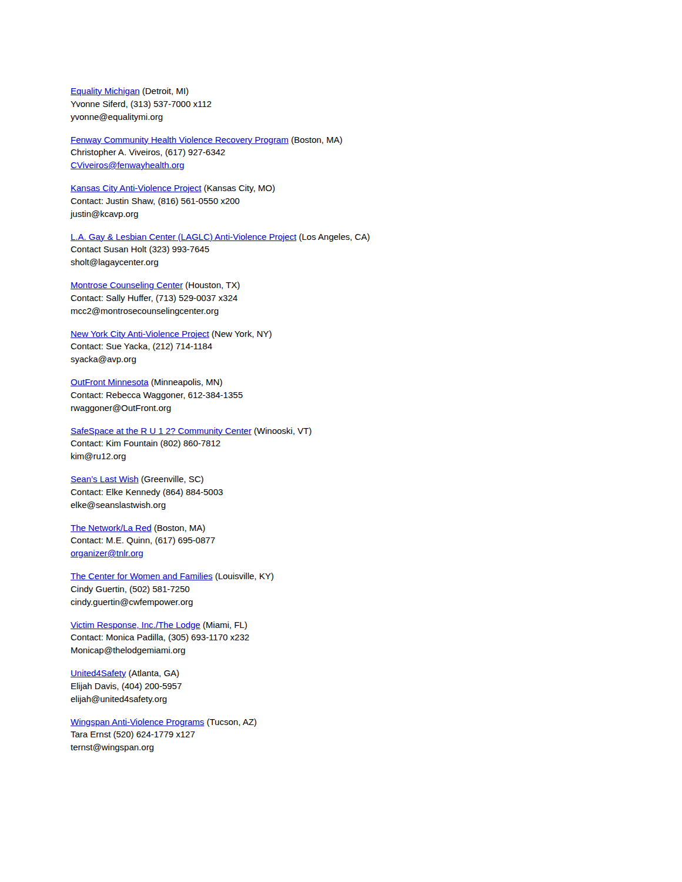Equality Michigan (Detroit, MI)
Yvonne Siferd, (313) 537-7000 x112
yvonne@equalitymi.org
Fenway Community Health Violence Recovery Program (Boston, MA)
Christopher A. Viveiros, (617) 927-6342
CViveiros@fenwayhealth.org
Kansas City Anti-Violence Project (Kansas City, MO)
Contact: Justin Shaw, (816) 561-0550 x200
justin@kcavp.org
L.A. Gay & Lesbian Center (LAGLC) Anti-Violence Project (Los Angeles, CA)
Contact Susan Holt (323) 993-7645
sholt@lagaycenter.org
Montrose Counseling Center (Houston, TX)
Contact: Sally Huffer, (713) 529-0037 x324
mcc2@montrosecounselingcenter.org
New York City Anti-Violence Project (New York, NY)
Contact: Sue Yacka, (212) 714-1184
syacka@avp.org
OutFront Minnesota (Minneapolis, MN)
Contact: Rebecca Waggoner, 612-384-1355
rwaggoner@OutFront.org
SafeSpace at the R U 1 2? Community Center (Winooski, VT)
Contact: Kim Fountain (802) 860-7812
kim@ru12.org
Sean’s Last Wish (Greenville, SC)
Contact: Elke Kennedy (864) 884-5003
elke@seanslastwish.org
The Network/La Red (Boston, MA)
Contact: M.E. Quinn, (617) 695-0877
organizer@tnlr.org
The Center for Women and Families (Louisville, KY)
Cindy Guertin, (502) 581-7250
cindy.guertin@cwfempower.org
Victim Response, Inc./The Lodge (Miami, FL)
Contact: Monica Padilla, (305) 693-1170 x232
Monicap@thelodgemiami.org
United4Safety (Atlanta, GA)
Elijah Davis, (404) 200-5957
elijah@united4safety.org
Wingspan Anti-Violence Programs (Tucson, AZ)
Tara Ernst (520) 624-1779 x127
ternst@wingspan.org